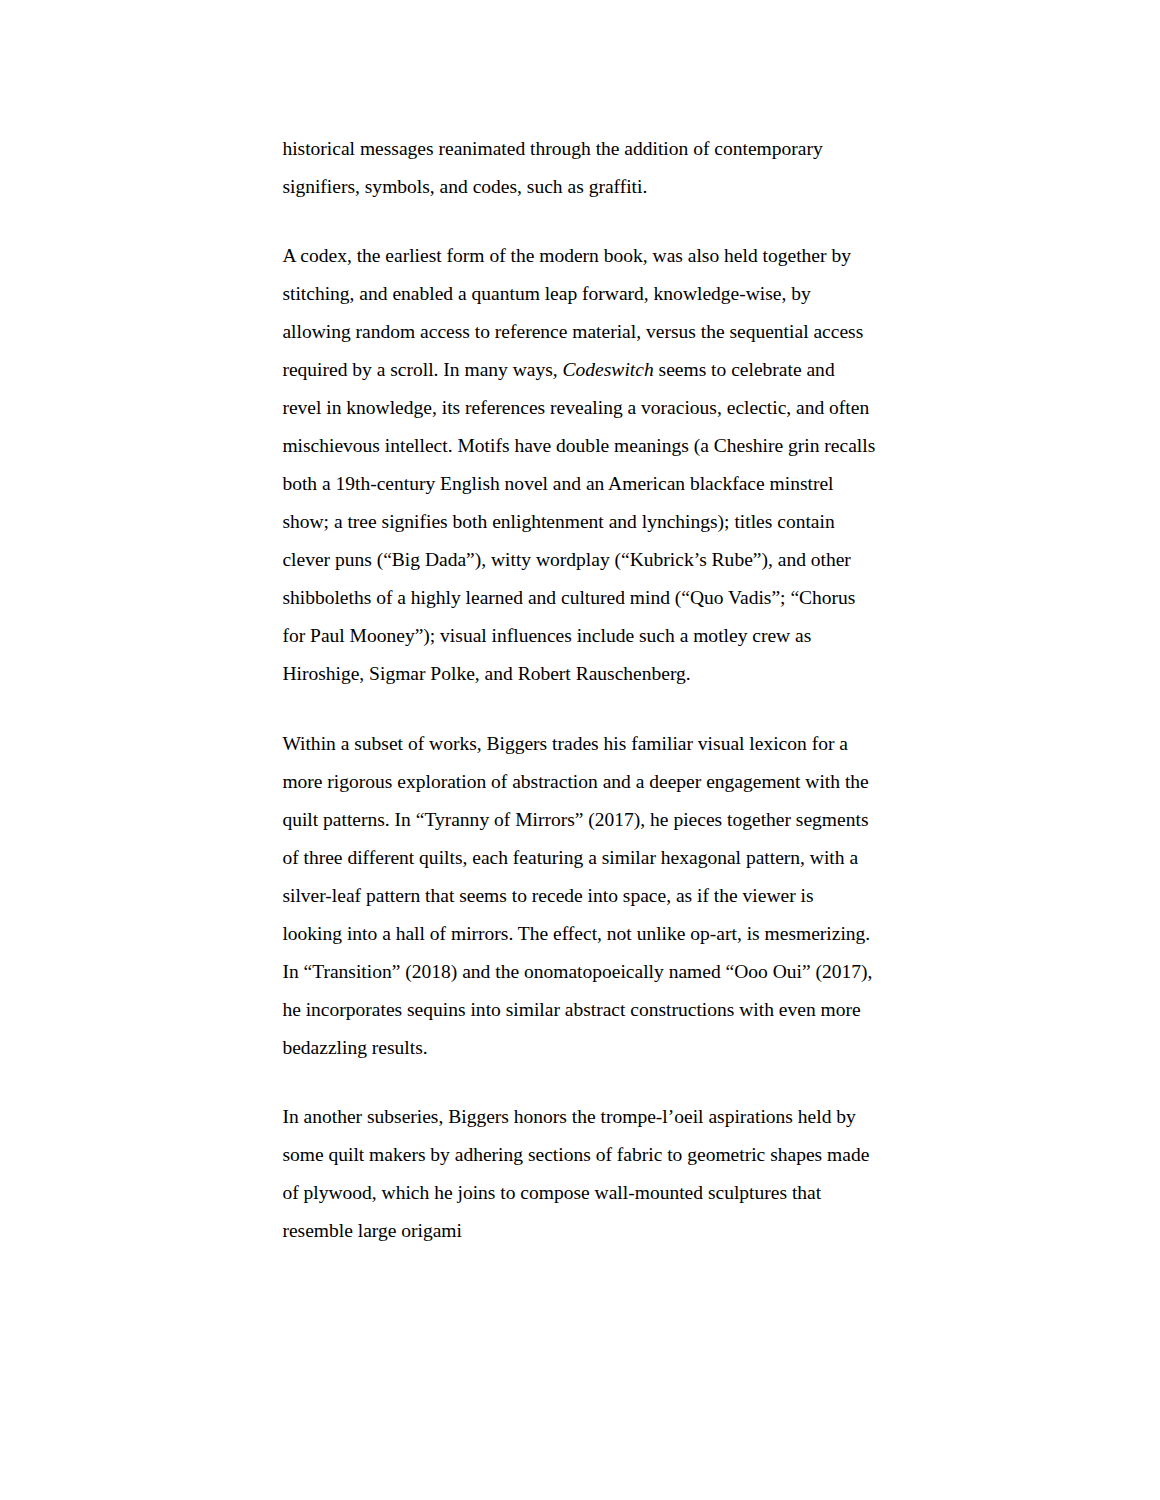historical messages reanimated through the addition of contemporary signifiers, symbols, and codes, such as graffiti.
A codex, the earliest form of the modern book, was also held together by stitching, and enabled a quantum leap forward, knowledge-wise, by allowing random access to reference material, versus the sequential access required by a scroll. In many ways, Codeswitch seems to celebrate and revel in knowledge, its references revealing a voracious, eclectic, and often mischievous intellect. Motifs have double meanings (a Cheshire grin recalls both a 19th-century English novel and an American blackface minstrel show; a tree signifies both enlightenment and lynchings); titles contain clever puns (“Big Dada”), witty wordplay (“Kubrick’s Rube”), and other shibboleths of a highly learned and cultured mind (“Quo Vadis”; “Chorus for Paul Mooney”); visual influences include such a motley crew as Hiroshige, Sigmar Polke, and Robert Rauschenberg.
Within a subset of works, Biggers trades his familiar visual lexicon for a more rigorous exploration of abstraction and a deeper engagement with the quilt patterns. In “Tyranny of Mirrors” (2017), he pieces together segments of three different quilts, each featuring a similar hexagonal pattern, with a silver-leaf pattern that seems to recede into space, as if the viewer is looking into a hall of mirrors. The effect, not unlike op-art, is mesmerizing. In “Transition” (2018) and the onomatopoeically named “Ooo Oui” (2017), he incorporates sequins into similar abstract constructions with even more bedazzling results.
In another subseries, Biggers honors the trompe-l’oeil aspirations held by some quilt makers by adhering sections of fabric to geometric shapes made of plywood, which he joins to compose wall-mounted sculptures that resemble large origami